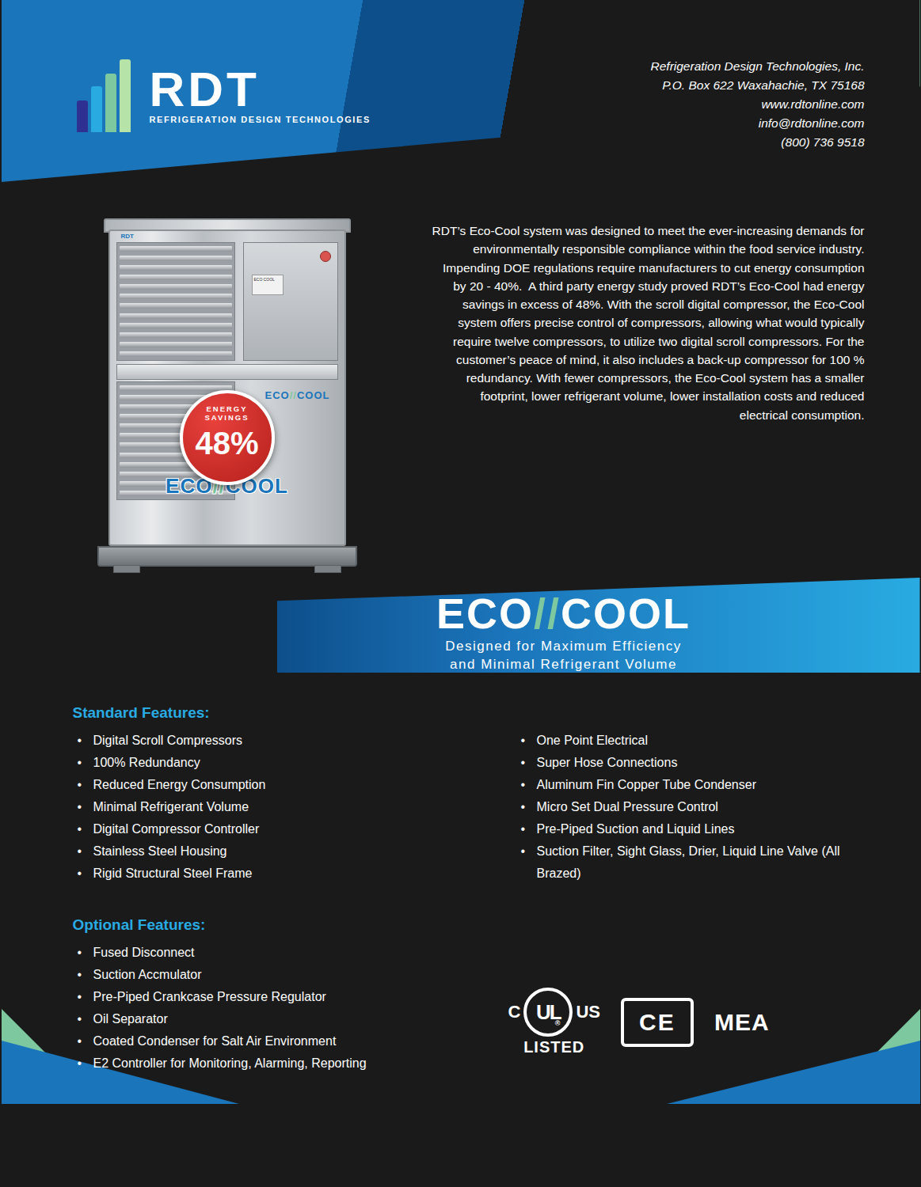RDT
REFRIGERATION DESIGN TECHNOLOGIES
Refrigeration Design Technologies, Inc.
P.O. Box 622 Waxahachie, TX 75168
www.rdtonline.com
info@rdtonline.com
(800) 736 9518
RDT
ECO COOL
ECO//COOL
ENERGY SAVINGS
48%
ECO//COOL
RDT’s Eco-Cool system was designed to meet the ever-increasing demands for environmentally responsible compliance within the food service industry. Impending DOE regulations require manufacturers to cut energy consumption by 20 - 40%. A third party energy study proved RDT’s Eco-Cool had energy savings in excess of 48%. With the scroll digital compressor, the Eco-Cool system offers precise control of compressors, allowing what would typically require twelve compressors, to utilize two digital scroll compressors. For the customer’s peace of mind, it also includes a back-up compressor for 100 % redundancy. With fewer compressors, the Eco-Cool system has a smaller footprint, lower refrigerant volume, lower installation costs and reduced electrical consumption.
ECO//COOL
Designed for Maximum Efficiency
and Minimal Refrigerant Volume
Standard Features:
Digital Scroll Compressors
100% Redundancy
Reduced Energy Consumption
Minimal Refrigerant Volume
Digital Compressor Controller
Stainless Steel Housing
Rigid Structural Steel Frame
One Point Electrical
Super Hose Connections
Aluminum Fin Copper Tube Condenser
Micro Set Dual Pressure Control
Pre-Piped Suction and Liquid Lines
Suction Filter, Sight Glass, Drier, Liquid Line Valve (All Brazed)
Optional Features:
Fused Disconnect
Suction Accmulator
Pre-Piped Crankcase Pressure Regulator
Oil Separator
Coated Condenser for Salt Air Environment
E2 Controller for Monitoring, Alarming, Reporting
C UL® US
LISTED
CE
MEA